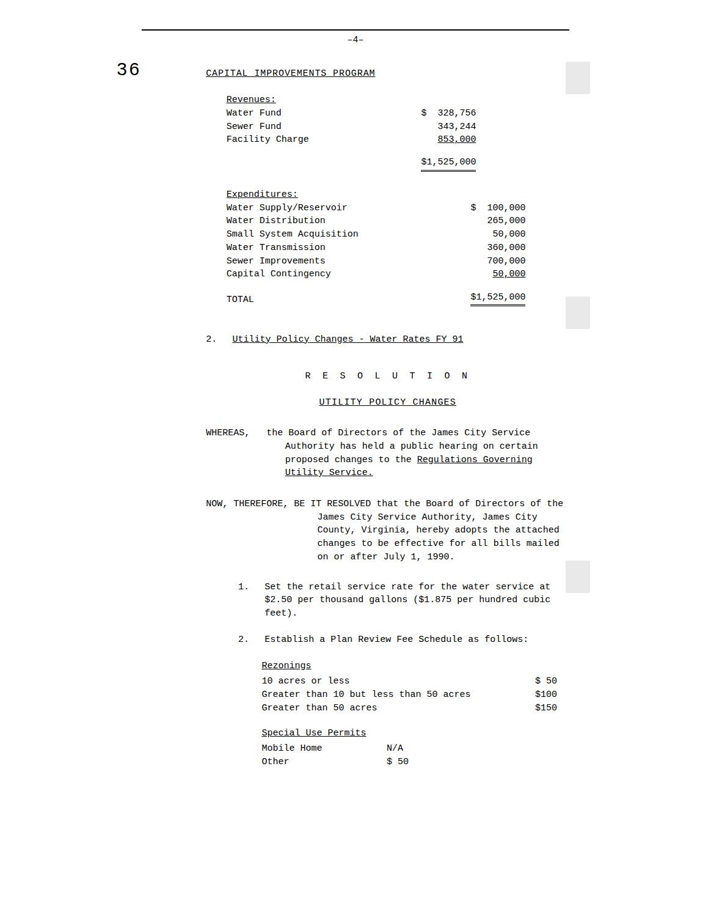–4–
36
CAPITAL IMPROVEMENTS PROGRAM
| Revenues: | |
| Water Fund | $ 328,756 |
| Sewer Fund | 343,244 |
| Facility Charge | 853,000 |
| | $1,525,000 |
| Expenditures: | |
| Water Supply/Reservoir | $ 100,000 |
| Water Distribution | 265,000 |
| Small System Acquisition | 50,000 |
| Water Transmission | 360,000 |
| Sewer Improvements | 700,000 |
| Capital Contingency | 50,000 |
| TOTAL | $1,525,000 |
2. Utility Policy Changes - Water Rates FY 91
R E S O L U T I O N
UTILITY POLICY CHANGES
WHEREAS, the Board of Directors of the James City Service Authority has held a public hearing on certain proposed changes to the Regulations Governing Utility Service.
NOW, THEREFORE, BE IT RESOLVED that the Board of Directors of the James City Service Authority, James City County, Virginia, hereby adopts the attached changes to be effective for all bills mailed on or after July 1, 1990.
1. Set the retail service rate for the water service at $2.50 per thousand gallons ($1.875 per hundred cubic feet).
2. Establish a Plan Review Fee Schedule as follows:
Rezonings
| 10 acres or less | $ 50 |
| Greater than 10 but less than 50 acres | $100 |
| Greater than 50 acres | $150 |
Special Use Permits
| Mobile Home | N/A |
| Other | $ 50 |